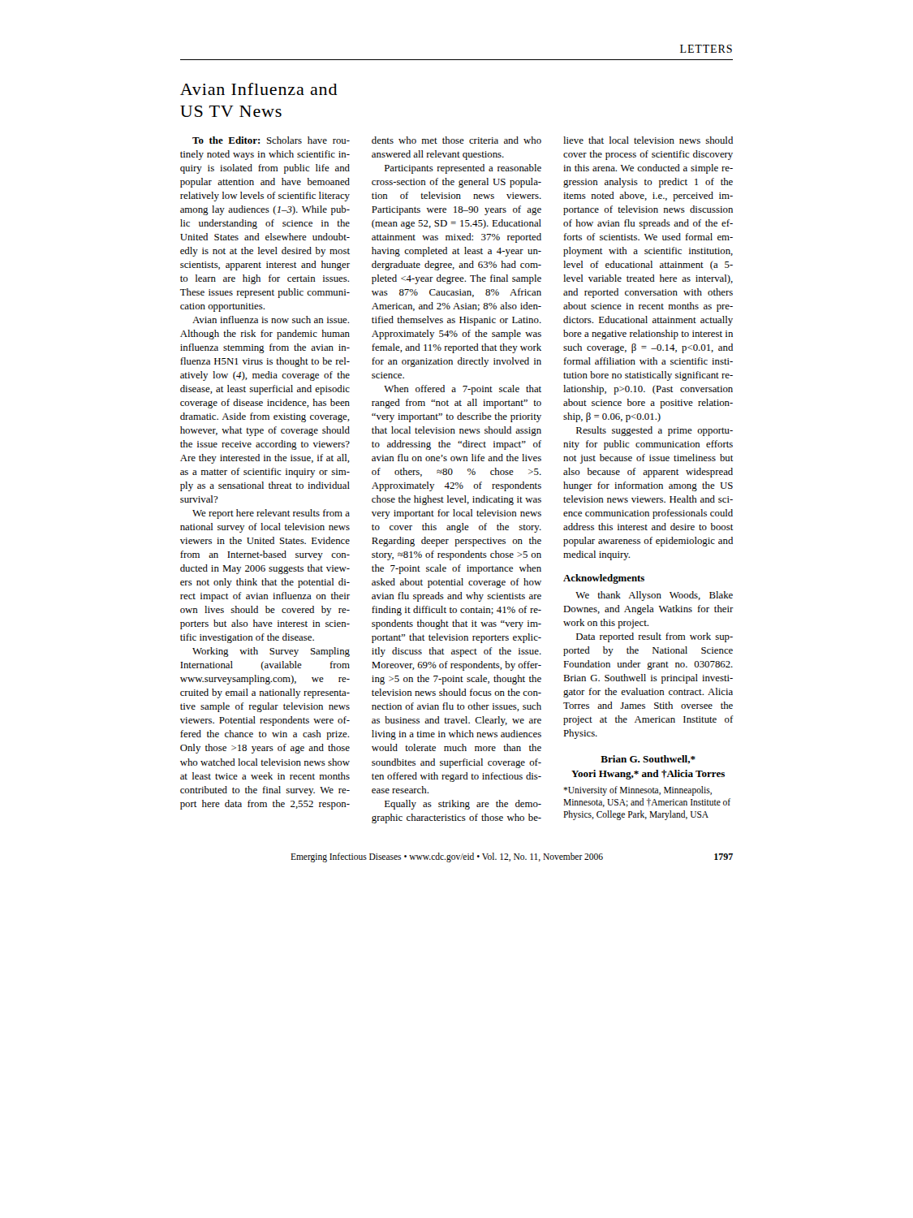LETTERS
Avian Influenza and
US TV News
To the Editor: Scholars have routinely noted ways in which scientific inquiry is isolated from public life and popular attention and have bemoaned relatively low levels of scientific literacy among lay audiences (1–3). While public understanding of science in the United States and elsewhere undoubtedly is not at the level desired by most scientists, apparent interest and hunger to learn are high for certain issues. These issues represent public communication opportunities.
Avian influenza is now such an issue. Although the risk for pandemic human influenza stemming from the avian influenza H5N1 virus is thought to be relatively low (4), media coverage of the disease, at least superficial and episodic coverage of disease incidence, has been dramatic. Aside from existing coverage, however, what type of coverage should the issue receive according to viewers? Are they interested in the issue, if at all, as a matter of scientific inquiry or simply as a sensational threat to individual survival?
We report here relevant results from a national survey of local television news viewers in the United States. Evidence from an Internet-based survey conducted in May 2006 suggests that viewers not only think that the potential direct impact of avian influenza on their own lives should be covered by reporters but also have interest in scientific investigation of the disease.
Working with Survey Sampling International (available from www.surveysampling.com), we recruited by email a nationally representative sample of regular television news viewers. Potential respondents were offered the chance to win a cash prize. Only those >18 years of age and those who watched local television news show at least twice a week in recent months contributed to the final survey. We report here data from the 2,552 respondents who met those criteria and who answered all relevant questions.
Participants represented a reasonable cross-section of the general US population of television news viewers. Participants were 18–90 years of age (mean age 52, SD = 15.45). Educational attainment was mixed: 37% reported having completed at least a 4-year undergraduate degree, and 63% had completed <4-year degree. The final sample was 87% Caucasian, 8% African American, and 2% Asian; 8% also identified themselves as Hispanic or Latino. Approximately 54% of the sample was female, and 11% reported that they work for an organization directly involved in science.
When offered a 7-point scale that ranged from “not at all important” to “very important” to describe the priority that local television news should assign to addressing the “direct impact” of avian flu on one’s own life and the lives of others, ≈80 % chose >5. Approximately 42% of respondents chose the highest level, indicating it was very important for local television news to cover this angle of the story. Regarding deeper perspectives on the story, ≈81% of respondents chose >5 on the 7-point scale of importance when asked about potential coverage of how avian flu spreads and why scientists are finding it difficult to contain; 41% of respondents thought that it was “very important” that television reporters explicitly discuss that aspect of the issue. Moreover, 69% of respondents, by offering >5 on the 7-point scale, thought the television news should focus on the connection of avian flu to other issues, such as business and travel. Clearly, we are living in a time in which news audiences would tolerate much more than the soundbites and superficial coverage often offered with regard to infectious disease research.
Equally as striking are the demographic characteristics of those who believe that local television news should cover the process of scientific discovery in this arena. We conducted a simple regression analysis to predict 1 of the items noted above, i.e., perceived importance of television news discussion of how avian flu spreads and of the efforts of scientists. We used formal employment with a scientific institution, level of educational attainment (a 5-level variable treated here as interval), and reported conversation with others about science in recent months as predictors. Educational attainment actually bore a negative relationship to interest in such coverage, β = –0.14, p<0.01, and formal affiliation with a scientific institution bore no statistically significant relationship, p>0.10. (Past conversation about science bore a positive relationship, β = 0.06, p<0.01.)
Results suggested a prime opportunity for public communication efforts not just because of issue timeliness but also because of apparent widespread hunger for information among the US television news viewers. Health and science communication professionals could address this interest and desire to boost popular awareness of epidemiologic and medical inquiry.
Acknowledgments
We thank Allyson Woods, Blake Downes, and Angela Watkins for their work on this project.
Data reported result from work supported by the National Science Foundation under grant no. 0307862. Brian G. Southwell is principal investigator for the evaluation contract. Alicia Torres and James Stith oversee the project at the American Institute of Physics.
Brian G. Southwell,*
Yoori Hwang,* and †Alicia Torres
*University of Minnesota, Minneapolis, Minnesota, USA; and †American Institute of Physics, College Park, Maryland, USA
Emerging Infectious Diseases • www.cdc.gov/eid • Vol. 12, No. 11, November 2006
1797